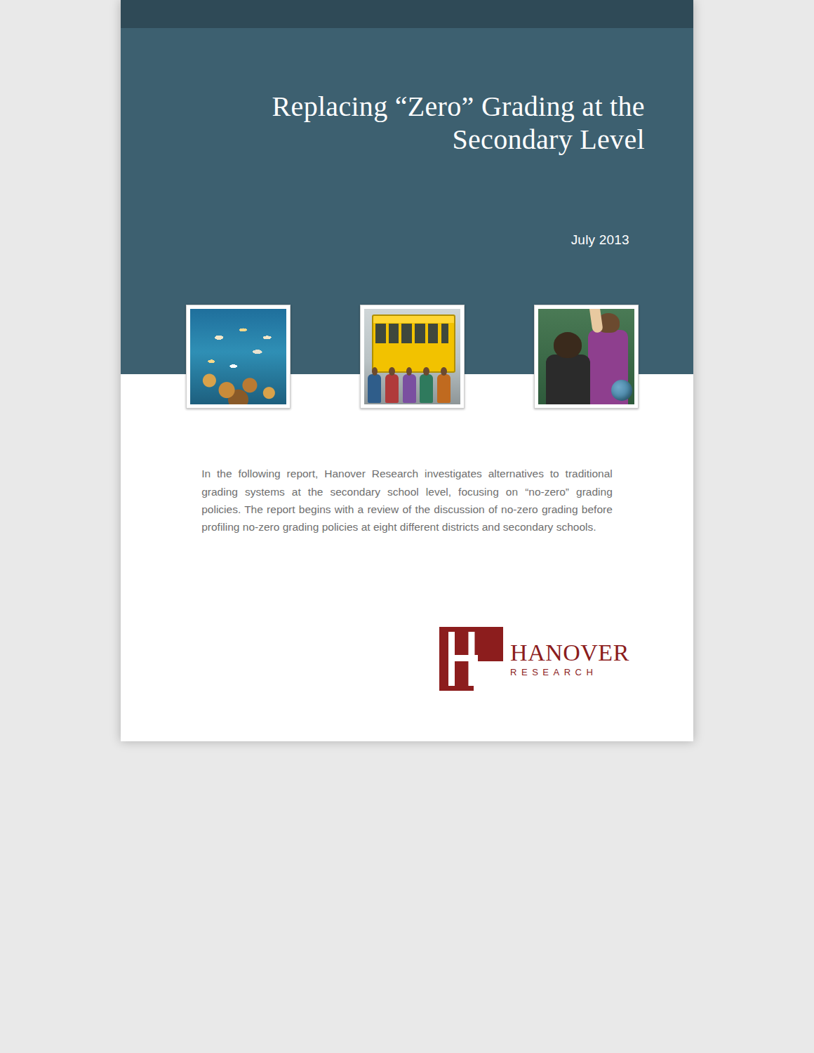Replacing “Zero” Grading at the Secondary Level
July 2013
In the following report, Hanover Research investigates alternatives to traditional grading systems at the secondary school level, focusing on “no-zero” grading policies. The report begins with a review of the discussion of no-zero grading before profiling no-zero grading policies at eight different districts and secondary schools.
HANOVER
RESEARCH